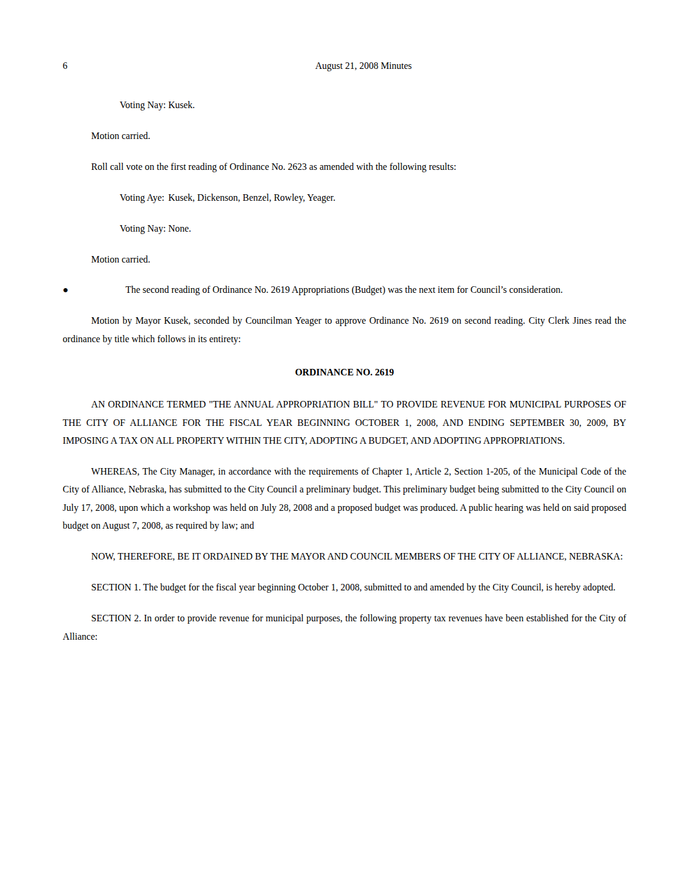6
August 21, 2008 Minutes
Voting Nay: Kusek.
Motion carried.
Roll call vote on the first reading of Ordinance No. 2623 as amended with the following results:
Voting Aye: Kusek, Dickenson, Benzel, Rowley, Yeager.
Voting Nay: None.
Motion carried.
●The second reading of Ordinance No. 2619 Appropriations (Budget) was the next item for Council’s consideration.
Motion by Mayor Kusek, seconded by Councilman Yeager to approve Ordinance No. 2619 on second reading. City Clerk Jines read the ordinance by title which follows in its entirety:
ORDINANCE NO. 2619
AN ORDINANCE TERMED "THE ANNUAL APPROPRIATION BILL" TO PROVIDE REVENUE FOR MUNICIPAL PURPOSES OF THE CITY OF ALLIANCE FOR THE FISCAL YEAR BEGINNING OCTOBER 1, 2008, AND ENDING SEPTEMBER 30, 2009, BY IMPOSING A TAX ON ALL PROPERTY WITHIN THE CITY, ADOPTING A BUDGET, AND ADOPTING APPROPRIATIONS.
WHEREAS, The City Manager, in accordance with the requirements of Chapter 1, Article 2, Section 1-205, of the Municipal Code of the City of Alliance, Nebraska, has submitted to the City Council a preliminary budget. This preliminary budget being submitted to the City Council on July 17, 2008, upon which a workshop was held on July 28, 2008 and a proposed budget was produced. A public hearing was held on said proposed budget on August 7, 2008, as required by law; and
NOW, THEREFORE, BE IT ORDAINED BY THE MAYOR AND COUNCIL MEMBERS OF THE CITY OF ALLIANCE, NEBRASKA:
SECTION 1. The budget for the fiscal year beginning October 1, 2008, submitted to and amended by the City Council, is hereby adopted.
SECTION 2. In order to provide revenue for municipal purposes, the following property tax revenues have been established for the City of Alliance: